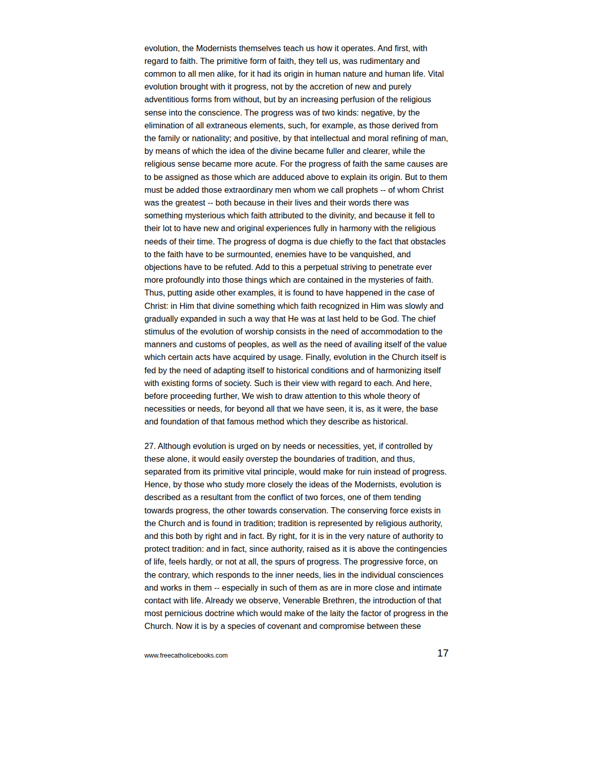evolution, the Modernists themselves teach us how it operates. And first, with regard to faith. The primitive form of faith, they tell us, was rudimentary and common to all men alike, for it had its origin in human nature and human life. Vital evolution brought with it progress, not by the accretion of new and purely adventitious forms from without, but by an increasing perfusion of the religious sense into the conscience. The progress was of two kinds: negative, by the elimination of all extraneous elements, such, for example, as those derived from the family or nationality; and positive, by that intellectual and moral refining of man, by means of which the idea of the divine became fuller and clearer, while the religious sense became more acute. For the progress of faith the same causes are to be assigned as those which are adduced above to explain its origin. But to them must be added those extraordinary men whom we call prophets -- of whom Christ was the greatest -- both because in their lives and their words there was something mysterious which faith attributed to the divinity, and because it fell to their lot to have new and original experiences fully in harmony with the religious needs of their time. The progress of dogma is due chiefly to the fact that obstacles to the faith have to be surmounted, enemies have to be vanquished, and objections have to be refuted. Add to this a perpetual striving to penetrate ever more profoundly into those things which are contained in the mysteries of faith. Thus, putting aside other examples, it is found to have happened in the case of Christ: in Him that divine something which faith recognized in Him was slowly and gradually expanded in such a way that He was at last held to be God. The chief stimulus of the evolution of worship consists in the need of accommodation to the manners and customs of peoples, as well as the need of availing itself of the value which certain acts have acquired by usage. Finally, evolution in the Church itself is fed by the need of adapting itself to historical conditions and of harmonizing itself with existing forms of society. Such is their view with regard to each. And here, before proceeding further, We wish to draw attention to this whole theory of necessities or needs, for beyond all that we have seen, it is, as it were, the base and foundation of that famous method which they describe as historical.
27. Although evolution is urged on by needs or necessities, yet, if controlled by these alone, it would easily overstep the boundaries of tradition, and thus, separated from its primitive vital principle, would make for ruin instead of progress. Hence, by those who study more closely the ideas of the Modernists, evolution is described as a resultant from the conflict of two forces, one of them tending towards progress, the other towards conservation. The conserving force exists in the Church and is found in tradition; tradition is represented by religious authority, and this both by right and in fact. By right, for it is in the very nature of authority to protect tradition: and in fact, since authority, raised as it is above the contingencies of life, feels hardly, or not at all, the spurs of progress. The progressive force, on the contrary, which responds to the inner needs, lies in the individual consciences and works in them -- especially in such of them as are in more close and intimate contact with life. Already we observe, Venerable Brethren, the introduction of that most pernicious doctrine which would make of the laity the factor of progress in the Church. Now it is by a species of covenant and compromise between these
www.freecatholicebooks.com 17